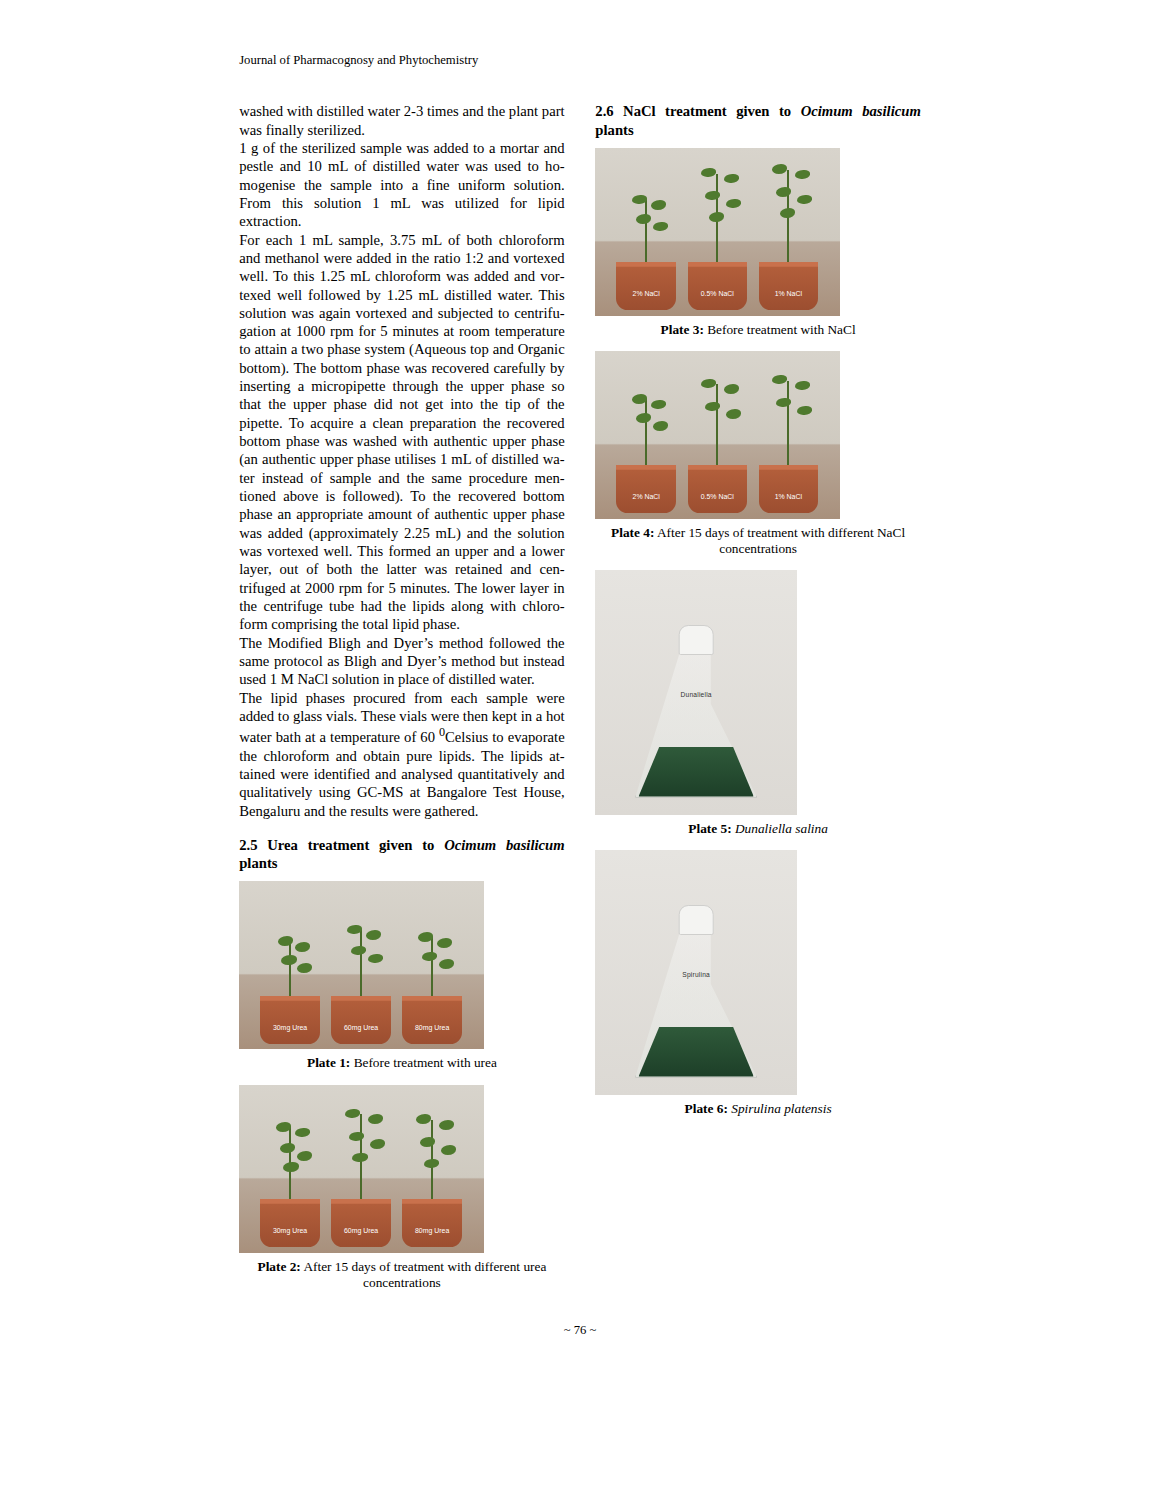Journal of Pharmacognosy and Phytochemistry
washed with distilled water 2-3 times and the plant part was finally sterilized.
1 g of the sterilized sample was added to a mortar and pestle and 10 mL of distilled water was used to homogenise the sample into a fine uniform solution. From this solution 1 mL was utilized for lipid extraction.
For each 1 mL sample, 3.75 mL of both chloroform and methanol were added in the ratio 1:2 and vortexed well. To this 1.25 mL chloroform was added and vortexed well followed by 1.25 mL distilled water. This solution was again vortexed and subjected to centrifugation at 1000 rpm for 5 minutes at room temperature to attain a two phase system (Aqueous top and Organic bottom). The bottom phase was recovered carefully by inserting a micropipette through the upper phase so that the upper phase did not get into the tip of the pipette. To acquire a clean preparation the recovered bottom phase was washed with authentic upper phase (an authentic upper phase utilises 1 mL of distilled water instead of sample and the same procedure mentioned above is followed). To the recovered bottom phase an appropriate amount of authentic upper phase was added (approximately 2.25 mL) and the solution was vortexed well. This formed an upper and a lower layer, out of both the latter was retained and centrifuged at 2000 rpm for 5 minutes. The lower layer in the centrifuge tube had the lipids along with chloroform comprising the total lipid phase.
The Modified Bligh and Dyer’s method followed the same protocol as Bligh and Dyer’s method but instead used 1 M NaCl solution in place of distilled water.
The lipid phases procured from each sample were added to glass vials. These vials were then kept in a hot water bath at a temperature of 60 0Celsius to evaporate the chloroform and obtain pure lipids. The lipids attained were identified and analysed quantitatively and qualitatively using GC-MS at Bangalore Test House, Bengaluru and the results were gathered.
2.5 Urea treatment given to Ocimum basilicum plants
30mg Urea
60mg Urea
80mg Urea
Plate 1: Before treatment with urea
30mg Urea
60mg Urea
80mg Urea
Plate 2: After 15 days of treatment with different urea concentrations
2.6 NaCl treatment given to Ocimum basilicum plants
2% NaCl
0.5% NaCl
1% NaCl
Plate 3: Before treatment with NaCl
2% NaCl
0.5% NaCl
1% NaCl
Plate 4: After 15 days of treatment with different NaCl concentrations
Dunaliella
Plate 5: Dunaliella salina
Spirulina
Plate 6: Spirulina platensis
~ 76 ~